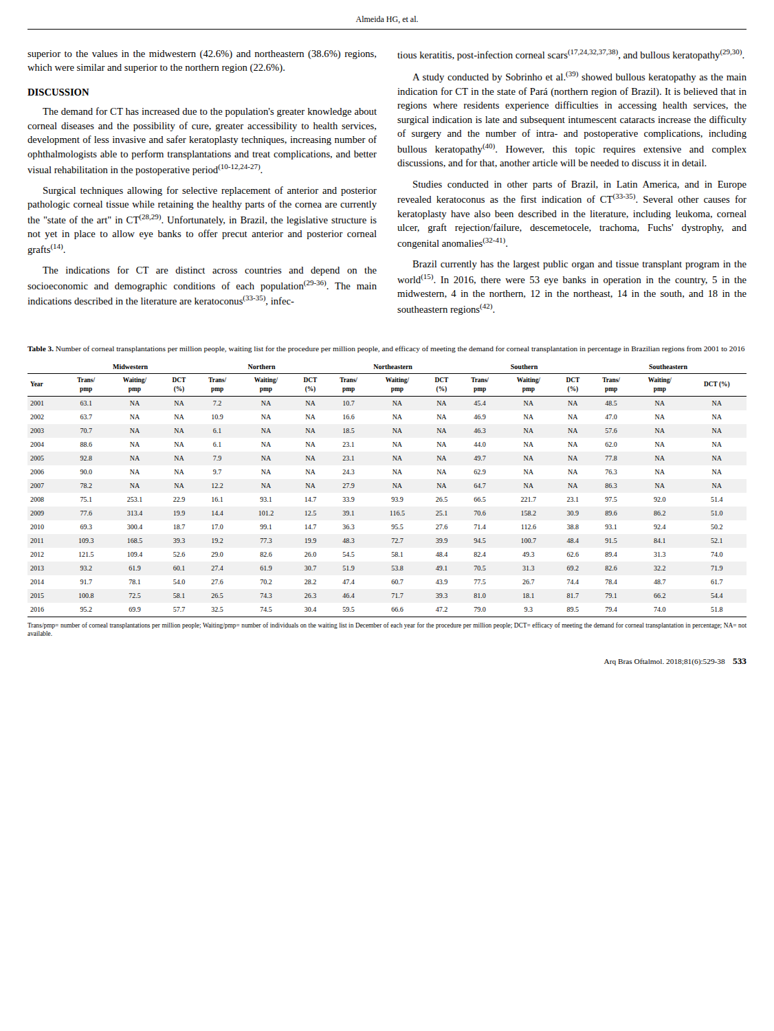Almeida HG, et al.
superior to the values in the midwestern (42.6%) and northeastern (38.6%) regions, which were similar and superior to the northern region (22.6%).
DISCUSSION
The demand for CT has increased due to the population's greater knowledge about corneal diseases and the possibility of cure, greater accessibility to health services, development of less invasive and safer keratoplasty techniques, increasing number of ophthalmologists able to perform transplantations and treat complications, and better visual rehabilitation in the postoperative period(10-12,24-27).
Surgical techniques allowing for selective replacement of anterior and posterior pathologic corneal tissue while retaining the healthy parts of the cornea are currently the "state of the art" in CT(28,29). Unfortunately, in Brazil, the legislative structure is not yet in place to allow eye banks to offer precut anterior and posterior corneal grafts(14).
The indications for CT are distinct across countries and depend on the socioeconomic and demographic conditions of each population(29-36). The main indications described in the literature are keratoconus(33-35), infec-
tious keratitis, post-infection corneal scars(17,24,32,37,38), and bullous keratopathy(29,30).
A study conducted by Sobrinho et al.(39) showed bullous keratopathy as the main indication for CT in the state of Pará (northern region of Brazil). It is believed that in regions where residents experience difficulties in accessing health services, the surgical indication is late and subsequent intumescent cataracts increase the difficulty of surgery and the number of intra- and postoperative complications, including bullous keratopathy(40). However, this topic requires extensive and complex discussions, and for that, another article will be needed to discuss it in detail.
Studies conducted in other parts of Brazil, in Latin America, and in Europe revealed keratoconus as the first indication of CT(33-35). Several other causes for keratoplasty have also been described in the literature, including leukoma, corneal ulcer, graft rejection/failure, descemetocele, trachoma, Fuchs' dystrophy, and congenital anomalies(32-41).
Brazil currently has the largest public organ and tissue transplant program in the world(15). In 2016, there were 53 eye banks in operation in the country, 5 in the midwestern, 4 in the northern, 12 in the northeast, 14 in the south, and 18 in the southeastern regions(42).
Table 3. Number of corneal transplantations per million people, waiting list for the procedure per million people, and efficacy of meeting the demand for corneal transplantation in percentage in Brazilian regions from 2001 to 2016
| | Midwestern | Northern | Northeastern | Southern | Southeastern |
| --- | --- | --- | --- | --- | --- |
| Year | Trans/ pmp | Waiting/ pmp | DCT (%) | Trans/ pmp | Waiting/ pmp | DCT (%) | Trans/ pmp | Waiting/ pmp | DCT (%) | Trans/ pmp | Waiting/ pmp | DCT (%) | Trans/ pmp | Waiting/ pmp | DCT (%) |
| 2001 | 63.1 | NA | NA | 7.2 | NA | NA | 10.7 | NA | NA | 45.4 | NA | NA | 48.5 | NA | NA |
| 2002 | 63.7 | NA | NA | 10.9 | NA | NA | 16.6 | NA | NA | 46.9 | NA | NA | 47.0 | NA | NA |
| 2003 | 70.7 | NA | NA | 6.1 | NA | NA | 18.5 | NA | NA | 46.3 | NA | NA | 57.6 | NA | NA |
| 2004 | 88.6 | NA | NA | 6.1 | NA | NA | 23.1 | NA | NA | 44.0 | NA | NA | 62.0 | NA | NA |
| 2005 | 92.8 | NA | NA | 7.9 | NA | NA | 23.1 | NA | NA | 49.7 | NA | NA | 77.8 | NA | NA |
| 2006 | 90.0 | NA | NA | 9.7 | NA | NA | 24.3 | NA | NA | 62.9 | NA | NA | 76.3 | NA | NA |
| 2007 | 78.2 | NA | NA | 12.2 | NA | NA | 27.9 | NA | NA | 64.7 | NA | NA | 86.3 | NA | NA |
| 2008 | 75.1 | 253.1 | 22.9 | 16.1 | 93.1 | 14.7 | 33.9 | 93.9 | 26.5 | 66.5 | 221.7 | 23.1 | 97.5 | 92.0 | 51.4 |
| 2009 | 77.6 | 313.4 | 19.9 | 14.4 | 101.2 | 12.5 | 39.1 | 116.5 | 25.1 | 70.6 | 158.2 | 30.9 | 89.6 | 86.2 | 51.0 |
| 2010 | 69.3 | 300.4 | 18.7 | 17.0 | 99.1 | 14.7 | 36.3 | 95.5 | 27.6 | 71.4 | 112.6 | 38.8 | 93.1 | 92.4 | 50.2 |
| 2011 | 109.3 | 168.5 | 39.3 | 19.2 | 77.3 | 19.9 | 48.3 | 72.7 | 39.9 | 94.5 | 100.7 | 48.4 | 91.5 | 84.1 | 52.1 |
| 2012 | 121.5 | 109.4 | 52.6 | 29.0 | 82.6 | 26.0 | 54.5 | 58.1 | 48.4 | 82.4 | 49.3 | 62.6 | 89.4 | 31.3 | 74.0 |
| 2013 | 93.2 | 61.9 | 60.1 | 27.4 | 61.9 | 30.7 | 51.9 | 53.8 | 49.1 | 70.5 | 31.3 | 69.2 | 82.6 | 32.2 | 71.9 |
| 2014 | 91.7 | 78.1 | 54.0 | 27.6 | 70.2 | 28.2 | 47.4 | 60.7 | 43.9 | 77.5 | 26.7 | 74.4 | 78.4 | 48.7 | 61.7 |
| 2015 | 100.8 | 72.5 | 58.1 | 26.5 | 74.3 | 26.3 | 46.4 | 71.7 | 39.3 | 81.0 | 18.1 | 81.7 | 79.1 | 66.2 | 54.4 |
| 2016 | 95.2 | 69.9 | 57.7 | 32.5 | 74.5 | 30.4 | 59.5 | 66.6 | 47.2 | 79.0 | 9.3 | 89.5 | 79.4 | 74.0 | 51.8 |
Trans/pmp= number of corneal transplantations per million people; Waiting/pmp= number of individuals on the waiting list in December of each year for the procedure per million people; DCT= efficacy of meeting the demand for corneal transplantation in percentage; NA= not available.
Arq Bras Oftalmol. 2018;81(6):529-38 533